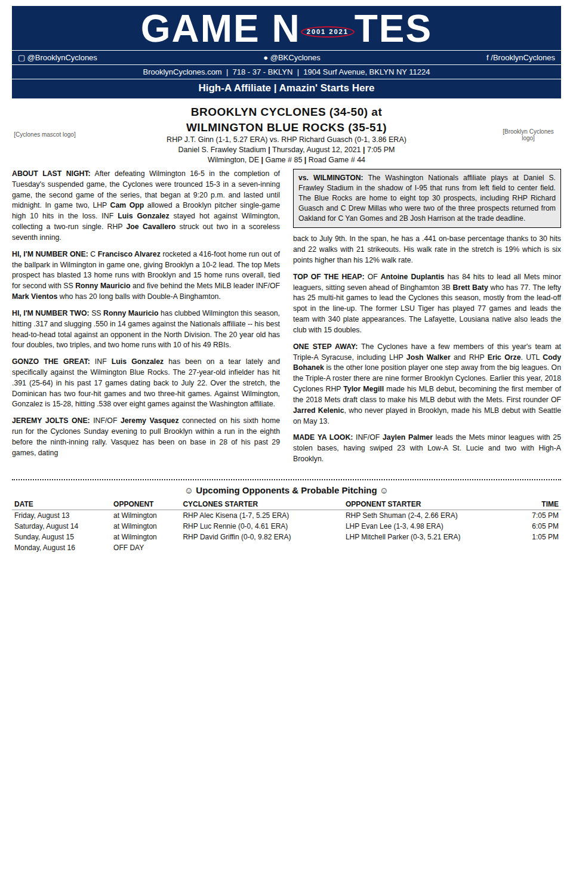GAME N2001 2021 TES
▢ @BrooklynCyclones ● @BKCyclones f /BrooklynCyclones
BrooklynCyclones.com | 718 - 37 - BKLYN | 1904 Surf Avenue, BKLYN NY 11224
High-A Affiliate | Amazin' Starts Here
[Cyclones mascot logo]
BROOKLYN CYCLONES (34-50) at
WILMINGTON BLUE ROCKS (35-51)
RHP J.T. Ginn (1-1, 5.27 ERA) vs. RHP Richard Guasch (0-1, 3.86 ERA)
Daniel S. Frawley Stadium | Thursday, August 12, 2021 | 7:05 PM
Wilmington, DE | Game # 85 | Road Game # 44
[Brooklyn Cyclones logo]
ABOUT LAST NIGHT: After defeating Wilmington 16-5 in the completion of Tuesday's suspended game, the Cyclones were trounced 15-3 in a seven-inning game, the second game of the series, that began at 9:20 p.m. and lasted until midnight. In game two, LHP Cam Opp allowed a Brooklyn pitcher single-game high 10 hits in the loss. INF Luis Gonzalez stayed hot against Wilmington, collecting a two-run single. RHP Joe Cavallero struck out two in a scoreless seventh inning.
HI, I'M NUMBER ONE: C Francisco Alvarez rocketed a 416-foot home run out of the ballpark in Wilmington in game one, giving Brooklyn a 10-2 lead. The top Mets prospect has blasted 13 home runs with Brooklyn and 15 home runs overall, tied for second with SS Ronny Mauricio and five behind the Mets MiLB leader INF/OF Mark Vientos who has 20 long balls with Double-A Binghamton.
HI, I'M NUMBER TWO: SS Ronny Mauricio has clubbed Wilmington this season, hitting .317 and slugging .550 in 14 games against the Nationals affiliate -- his best head-to-head total against an opponent in the North Division. The 20 year old has four doubles, two triples, and two home runs with 10 of his 49 RBIs.
GONZO THE GREAT: INF Luis Gonzalez has been on a tear lately and specifically against the Wilmington Blue Rocks. The 27-year-old infielder has hit .391 (25-64) in his past 17 games dating back to July 22. Over the stretch, the Dominican has two four-hit games and two three-hit games. Against Wilmington, Gonzalez is 15-28, hitting .538 over eight games against the Washington affiliate.
JEREMY JOLTS ONE: INF/OF Jeremy Vasquez connected on his sixth home run for the Cyclones Sunday evening to pull Brooklyn within a run in the eighth before the ninth-inning rally. Vasquez has been on base in 28 of his past 29 games, dating
vs. WILMINGTON: The Washington Nationals affiliate plays at Daniel S. Frawley Stadium in the shadow of I-95 that runs from left field to center field. The Blue Rocks are home to eight top 30 prospects, including RHP Richard Guasch and C Drew Millas who were two of the three prospects returned from Oakland for C Yan Gomes and 2B Josh Harrison at the trade deadline.
back to July 9th. In the span, he has a .441 on-base percentage thanks to 30 hits and 22 walks with 21 strikeouts. His walk rate in the stretch is 19% which is six points higher than his 12% walk rate.
TOP OF THE HEAP: OF Antoine Duplantis has 84 hits to lead all Mets minor leaguers, sitting seven ahead of Binghamton 3B Brett Baty who has 77. The lefty has 25 multi-hit games to lead the Cyclones this season, mostly from the lead-off spot in the line-up. The former LSU Tiger has played 77 games and leads the team with 340 plate appearances. The Lafayette, Lousiana native also leads the club with 15 doubles.
ONE STEP AWAY: The Cyclones have a few members of this year's team at Triple-A Syracuse, including LHP Josh Walker and RHP Eric Orze. UTL Cody Bohanek is the other lone position player one step away from the big leagues. On the Triple-A roster there are nine former Brooklyn Cyclones. Earlier this year, 2018 Cyclones RHP Tylor Megill made his MLB debut, becomining the first member of the 2018 Mets draft class to make his MLB debut with the Mets. First rounder OF Jarred Kelenic, who never played in Brooklyn, made his MLB debut with Seattle on May 13.
MADE YA LOOK: INF/OF Jaylen Palmer leads the Mets minor leagues with 25 stolen bases, having swiped 23 with Low-A St. Lucie and two with High-A Brooklyn.
☺ Upcoming Opponents & Probable Pitching ☺
| DATE | OPPONENT | CYCLONES STARTER | OPPONENT STARTER | TIME |
| --- | --- | --- | --- | --- |
| Friday, August 13 | at Wilmington | RHP Alec Kisena (1-7, 5.25 ERA) | RHP Seth Shuman (2-4, 2.66 ERA) | 7:05 PM |
| Saturday, August 14 | at Wilmington | RHP Luc Rennie (0-0, 4.61 ERA) | LHP Evan Lee (1-3, 4.98 ERA) | 6:05 PM |
| Sunday, August 15 | at Wilmington | RHP David Griffin (0-0, 9.82 ERA) | LHP Mitchell Parker (0-3, 5.21 ERA) | 1:05 PM |
| Monday, August 16 | OFF DAY | | | |